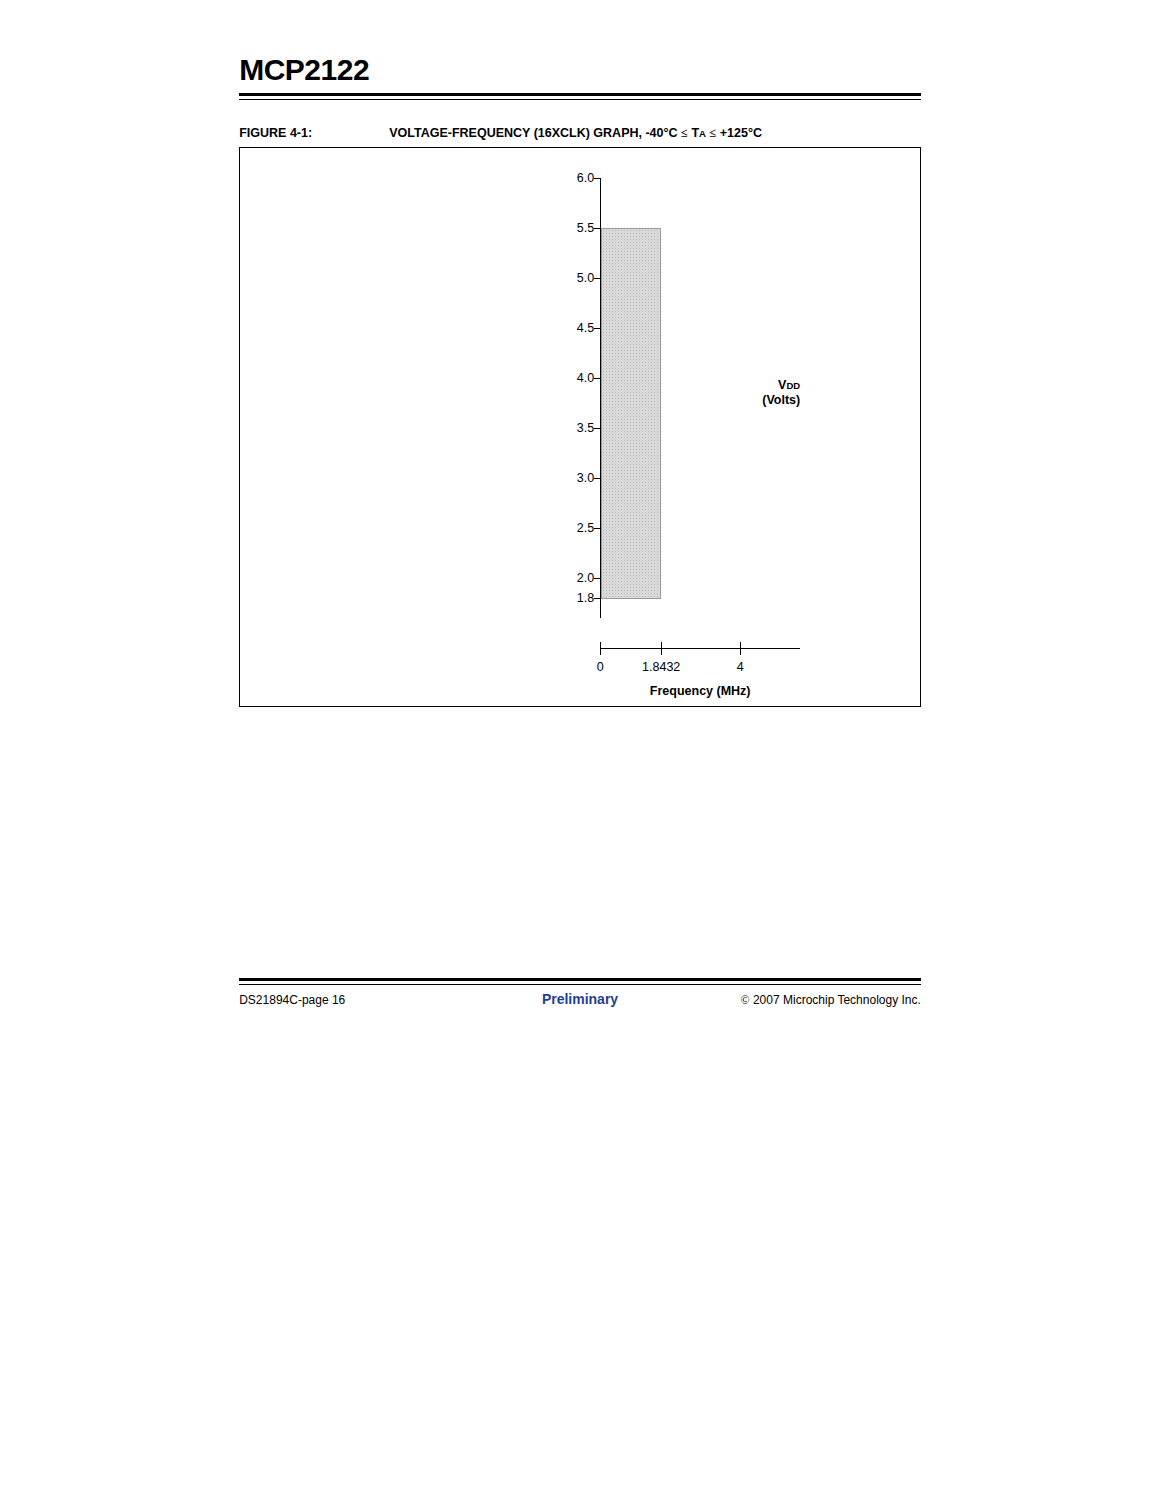MCP2122
FIGURE 4-1: VOLTAGE-FREQUENCY (16XCLK) GRAPH, -40°C ≤ TA ≤ +125°C
VDD
(Volts)
Y scale mapping: 6.0 -> top 0px 1.8 -> 440px (axis bottom region) Using linear: y(px) = (6.0 - v) * (420 / 4.2) => 100 px per 1.0 V 6.0 -> 0 ; 5.5 -> 50 ; 5.0 -> 100 ; 4.5 -> 150 ; 4.0 -> 200 ; 3.5 -> 250 ; 3.0 -> 300 ; 2.5 -> 350 ; 2.0 -> 400 ; 1.8 -> 420
6.0
5.5
5.0
4.5
4.0
3.5
3.0
2.5
2.0
1.8
X scale mapping (0 .. 4 MHz over 200 px => 50 px per MHz): 0 -> 0 px 1.8432 -> ~92 px 4 -> 200 px
0
1.8432
4
Frequency (MHz)
DS21894C-page 16
Preliminary
© 2007 Microchip Technology Inc.